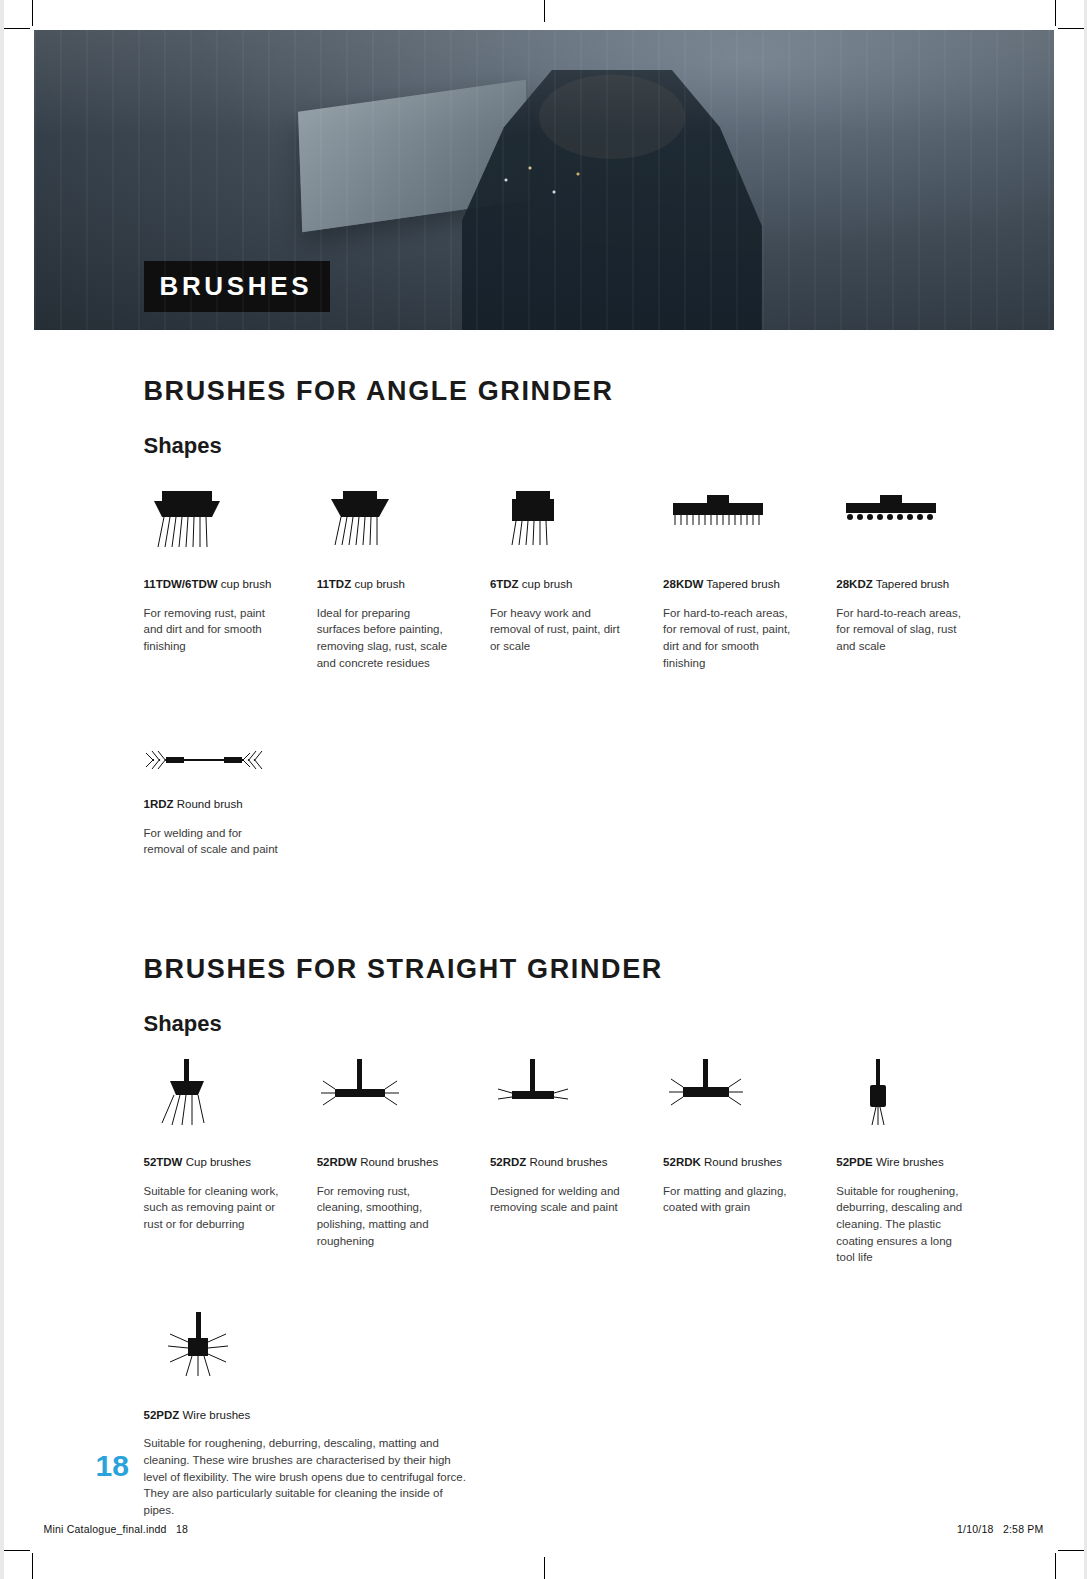BRUSHES
BRUSHES FOR ANGLE GRINDER
Shapes
11TDW/6TDW cup brush
For removing rust, paint and dirt and for smooth finishing
11TDZ cup brush
Ideal for preparing surfaces before painting, removing slag, rust, scale and concrete residues
6TDZ cup brush
For heavy work and removal of rust, paint, dirt or scale
28KDW Tapered brush
For hard-to-reach areas, for removal of rust, paint, dirt and for smooth finishing
28KDZ Tapered brush
For hard-to-reach areas, for removal of slag, rust and scale
1RDZ Round brush
For welding and for removal of scale and paint
BRUSHES FOR STRAIGHT GRINDER
Shapes
52TDW Cup brushes
Suitable for cleaning work, such as removing paint or rust or for deburring
52RDW Round brushes
For removing rust, cleaning, smoothing, polishing, matting and roughening
52RDZ Round brushes
Designed for welding and removing scale and paint
52RDK Round brushes
For matting and glazing, coated with grain
52PDE Wire brushes
Suitable for roughening, deburring, descaling and cleaning. The plastic coating ensures a long tool life
52PDZ Wire brushes
Suitable for roughening, deburring, descaling, matting and cleaning. These wire brushes are characterised by their high level of flexibility. The wire brush opens due to centrifugal force. They are also particularly suitable for cleaning the inside of pipes.
18
Mini Catalogue_final.indd 18
1/10/18 2:58 PM